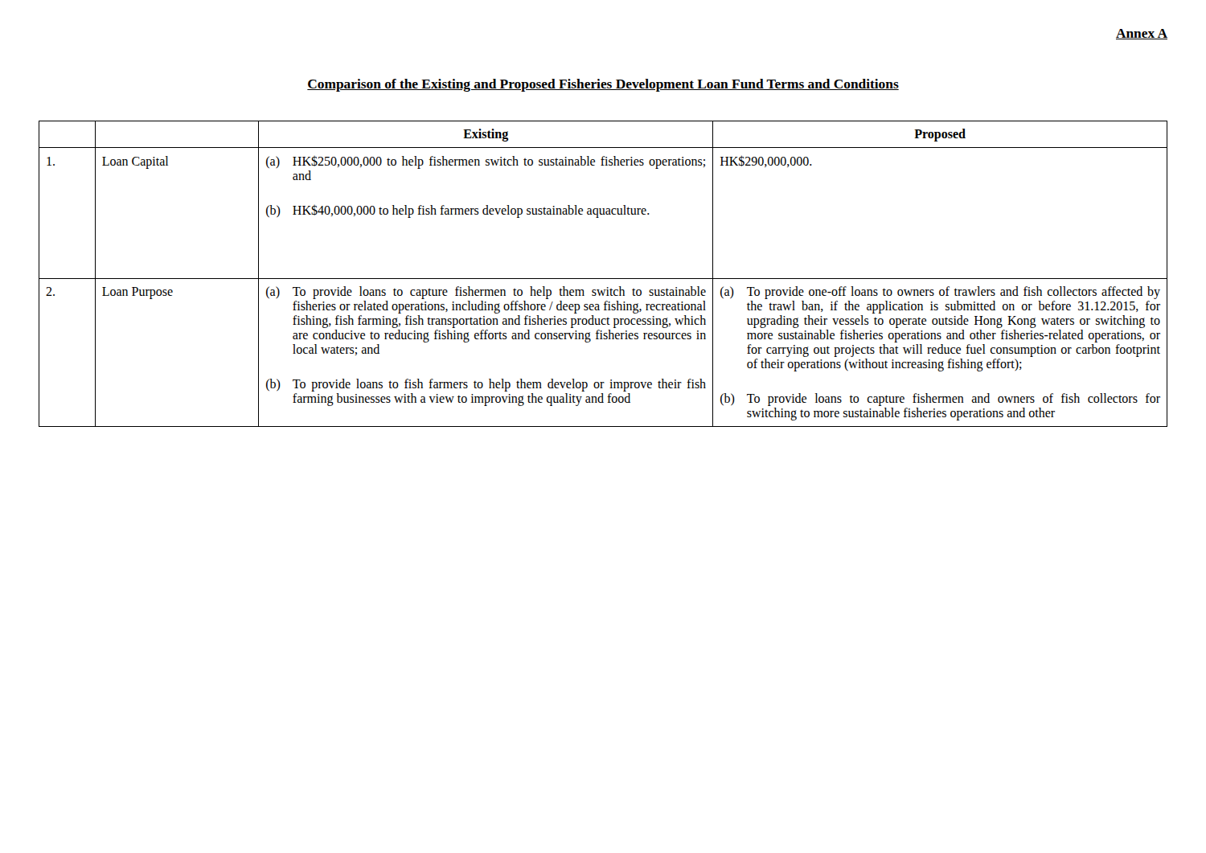Annex A
Comparison of the Existing and Proposed Fisheries Development Loan Fund Terms and Conditions
| | | Existing | Proposed |
| --- | --- | --- | --- |
| 1. | Loan Capital | (a) HK$250,000,000 to help fishermen switch to sustainable fisheries operations; and (b) HK$40,000,000 to help fish farmers develop sustainable aquaculture. | HK$290,000,000. |
| 2. | Loan Purpose | (a) To provide loans to capture fishermen to help them switch to sustainable fisheries or related operations, including offshore / deep sea fishing, recreational fishing, fish farming, fish transportation and fisheries product processing, which are conducive to reducing fishing efforts and conserving fisheries resources in local waters; and (b) To provide loans to fish farmers to help them develop or improve their fish farming businesses with a view to improving the quality and food | (a) To provide one-off loans to owners of trawlers and fish collectors affected by the trawl ban, if the application is submitted on or before 31.12.2015, for upgrading their vessels to operate outside Hong Kong waters or switching to more sustainable fisheries operations and other fisheries-related operations, or for carrying out projects that will reduce fuel consumption or carbon footprint of their operations (without increasing fishing effort); (b) To provide loans to capture fishermen and owners of fish collectors for switching to more sustainable fisheries operations and other |